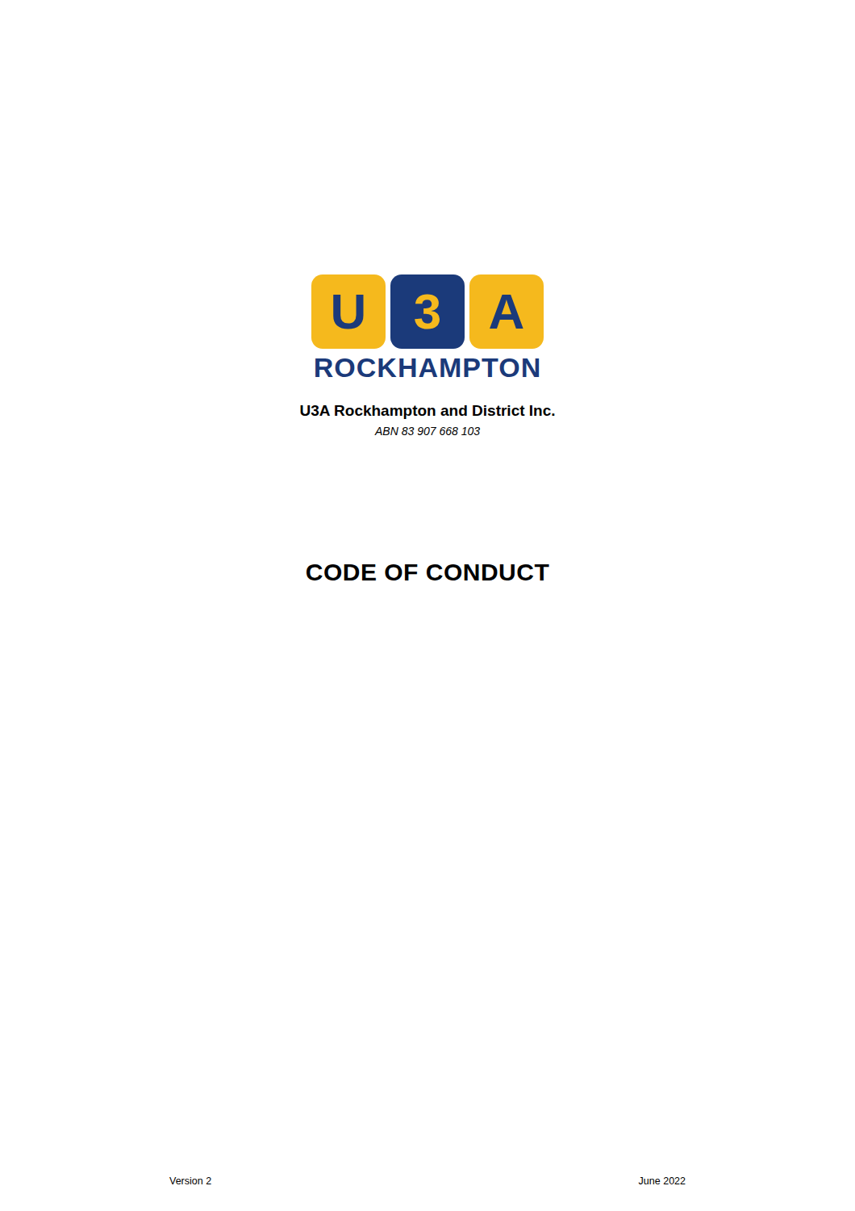U 3 A
ROCKHAMPTON
U3A Rockhampton and District Inc.
ABN 83 907 668 103
CODE OF CONDUCT
Version 2 June 2022